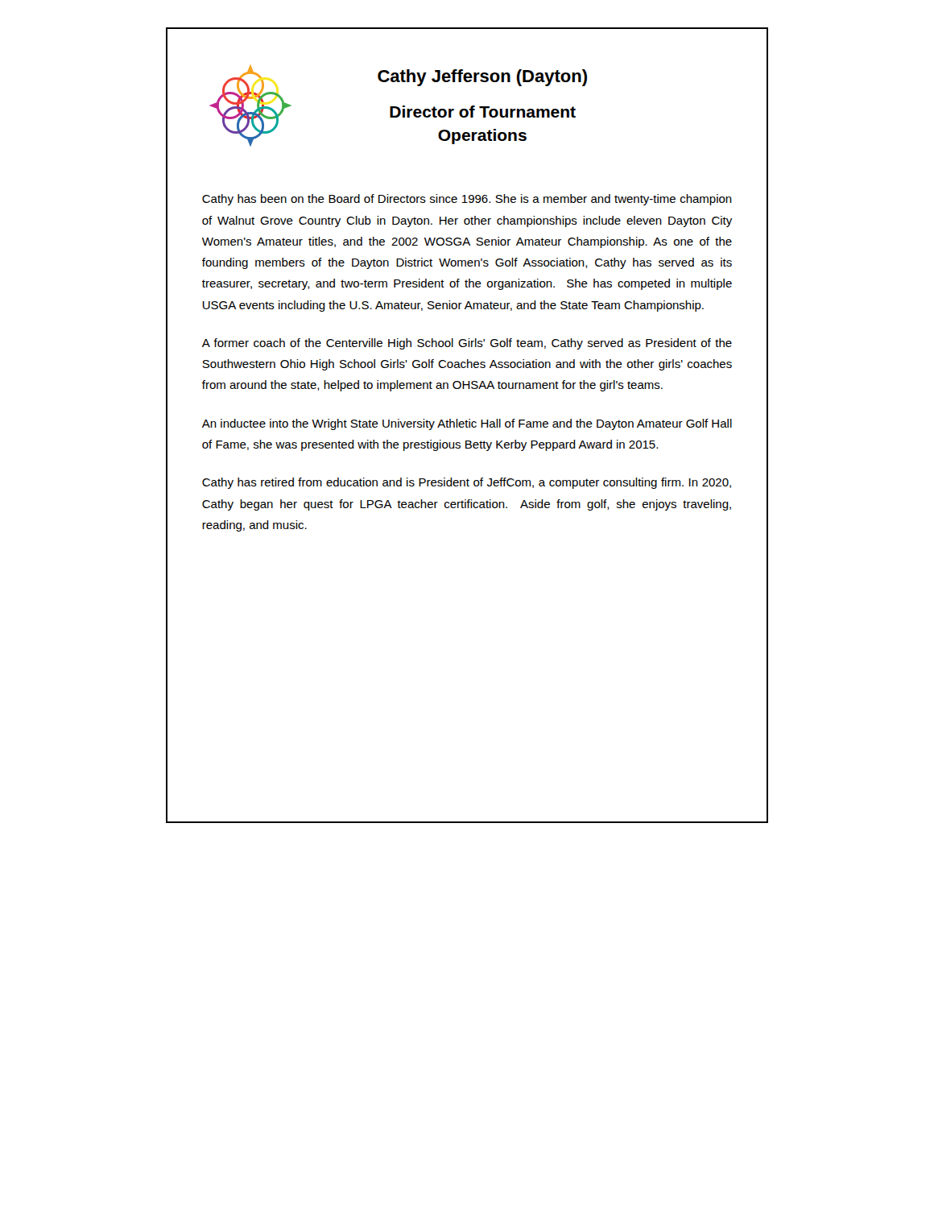Cathy Jefferson (Dayton)
Director of Tournament Operations
Cathy has been on the Board of Directors since 1996. She is a member and twenty-time champion of Walnut Grove Country Club in Dayton. Her other championships include eleven Dayton City Women's Amateur titles, and the 2002 WOSGA Senior Amateur Championship. As one of the founding members of the Dayton District Women's Golf Association, Cathy has served as its treasurer, secretary, and two-term President of the organization. She has competed in multiple USGA events including the U.S. Amateur, Senior Amateur, and the State Team Championship.
A former coach of the Centerville High School Girls' Golf team, Cathy served as President of the Southwestern Ohio High School Girls' Golf Coaches Association and with the other girls' coaches from around the state, helped to implement an OHSAA tournament for the girl's teams.
An inductee into the Wright State University Athletic Hall of Fame and the Dayton Amateur Golf Hall of Fame, she was presented with the prestigious Betty Kerby Peppard Award in 2015.
Cathy has retired from education and is President of JeffCom, a computer consulting firm. In 2020, Cathy began her quest for LPGA teacher certification. Aside from golf, she enjoys traveling, reading, and music.